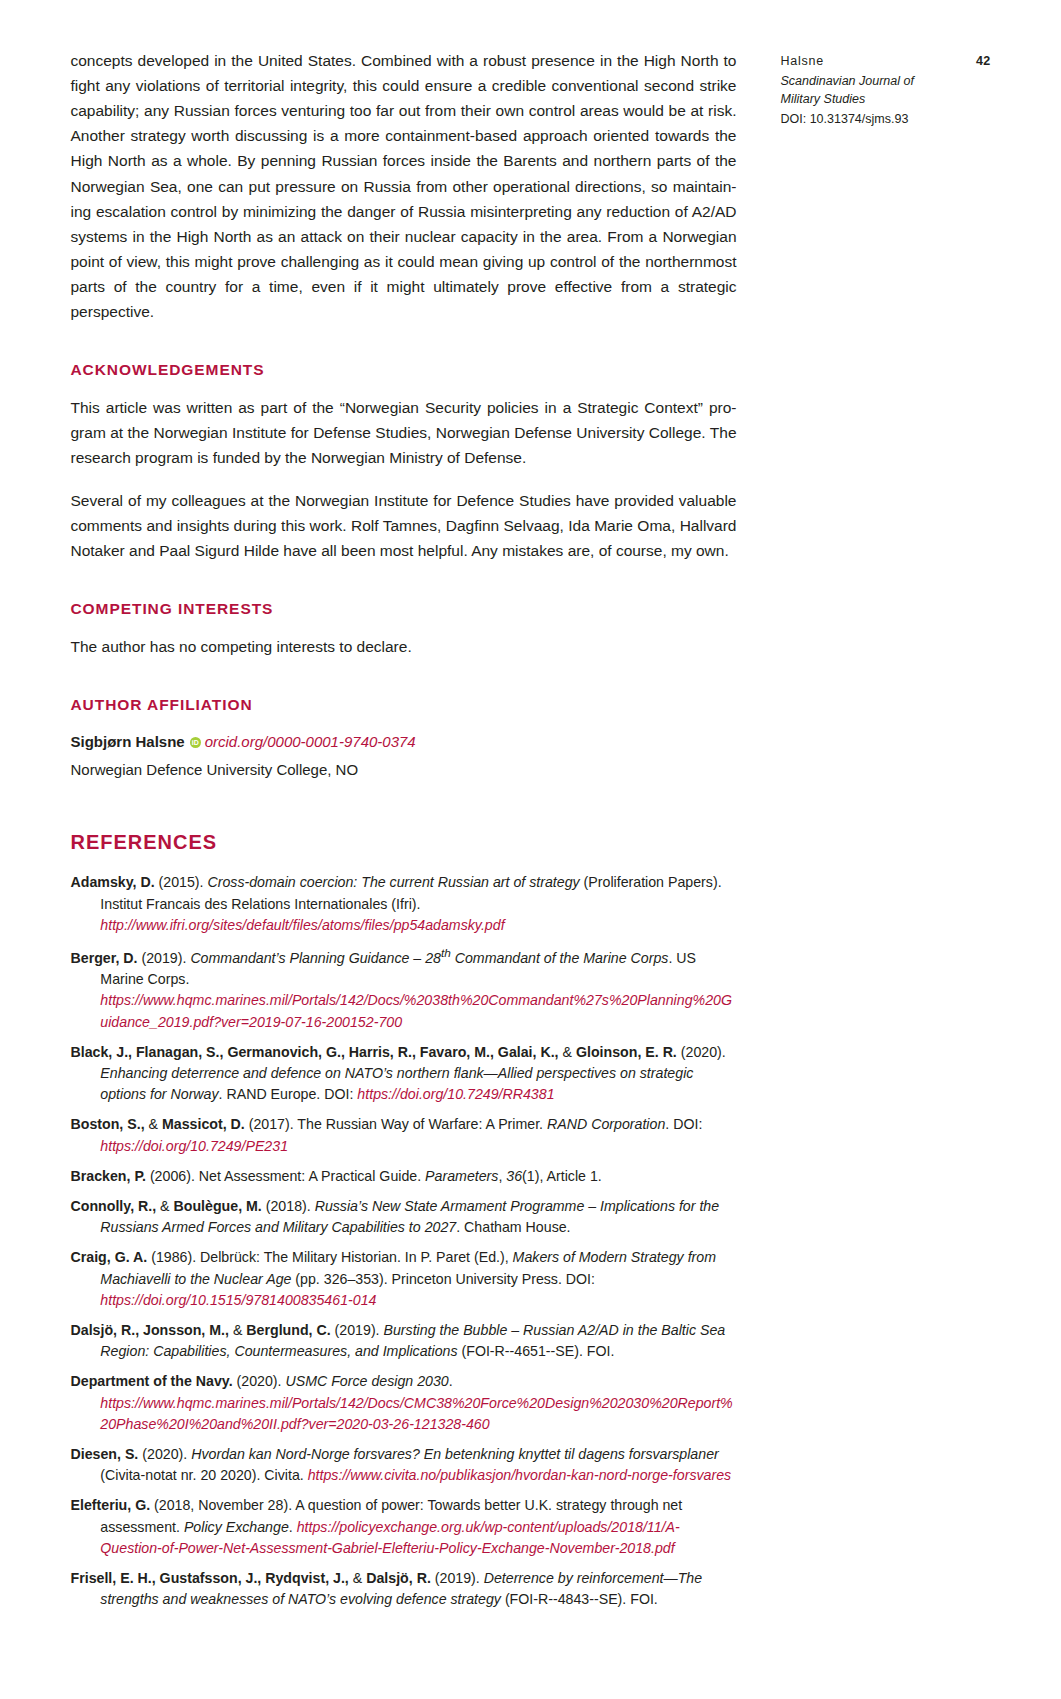concepts developed in the United States. Combined with a robust presence in the High North to fight any violations of territorial integrity, this could ensure a credible conventional second strike capability; any Russian forces venturing too far out from their own control areas would be at risk. Another strategy worth discussing is a more containment-based approach oriented towards the High North as a whole. By penning Russian forces inside the Barents and northern parts of the Norwegian Sea, one can put pressure on Russia from other operational directions, so maintaining escalation control by minimizing the danger of Russia misinterpreting any reduction of A2/AD systems in the High North as an attack on their nuclear capacity in the area. From a Norwegian point of view, this might prove challenging as it could mean giving up control of the northernmost parts of the country for a time, even if it might ultimately prove effective from a strategic perspective.
Acknowledgements
This article was written as part of the “Norwegian Security policies in a Strategic Context” program at the Norwegian Institute for Defense Studies, Norwegian Defense University College. The research program is funded by the Norwegian Ministry of Defense.
Several of my colleagues at the Norwegian Institute for Defence Studies have provided valuable comments and insights during this work. Rolf Tamnes, Dagfinn Selvaag, Ida Marie Oma, Hallvard Notaker and Paal Sigurd Hilde have all been most helpful. Any mistakes are, of course, my own.
Competing Interests
The author has no competing interests to declare.
Author Affiliation
Sigbjørn Halsne orcid.org/0000-0001-9740-0374
Norwegian Defence University College, NO
References
Adamsky, D. (2015). Cross-domain coercion: The current Russian art of strategy (Proliferation Papers). Institut Francais des Relations Internationales (Ifri). http://www.ifri.org/sites/default/files/atoms/files/pp54adamsky.pdf
Berger, D. (2019). Commandant’s Planning Guidance – 28th Commandant of the Marine Corps. US Marine Corps. https://www.hqmc.marines.mil/Portals/142/Docs/%2038th%20Commandant%27s%20Planning%20Guidance_2019.pdf?ver=2019-07-16-200152-700
Black, J., Flanagan, S., Germanovich, G., Harris, R., Favaro, M., Galai, K., & Gloinson, E. R. (2020). Enhancing deterrence and defence on NATO’s northern flank—Allied perspectives on strategic options for Norway. RAND Europe. DOI: https://doi.org/10.7249/RR4381
Boston, S., & Massicot, D. (2017). The Russian Way of Warfare: A Primer. RAND Corporation. DOI: https://doi.org/10.7249/PE231
Bracken, P. (2006). Net Assessment: A Practical Guide. Parameters, 36(1), Article 1.
Connolly, R., & Boulègue, M. (2018). Russia’s New State Armament Programme – Implications for the Russians Armed Forces and Military Capabilities to 2027. Chatham House.
Craig, G. A. (1986). Delbrück: The Military Historian. In P. Paret (Ed.), Makers of Modern Strategy from Machiavelli to the Nuclear Age (pp. 326–353). Princeton University Press. DOI: https://doi.org/10.1515/9781400835461-014
Dalsjö, R., Jonsson, M., & Berglund, C. (2019). Bursting the Bubble – Russian A2/AD in the Baltic Sea Region: Capabilities, Countermeasures, and Implications (FOI-R--4651--SE). FOI.
Department of the Navy. (2020). USMC Force design 2030. https://www.hqmc.marines.mil/Portals/142/Docs/CMC38%20Force%20Design%202030%20Report%20Phase%20I%20and%20II.pdf?ver=2020-03-26-121328-460
Diesen, S. (2020). Hvordan kan Nord-Norge forsvares? En betenkning knyttet til dagens forsvarsplaner (Civita-notat nr. 20 2020). Civita. https://www.civita.no/publikasjon/hvordan-kan-nord-norge-forsvares
Elefteriu, G. (2018, November 28). A question of power: Towards better U.K. strategy through net assessment. Policy Exchange. https://policyexchange.org.uk/wp-content/uploads/2018/11/A-Question-of-Power-Net-Assessment-Gabriel-Elefteriu-Policy-Exchange-November-2018.pdf
Frisell, E. H., Gustafsson, J., Rydqvist, J., & Dalsjö, R. (2019). Deterrence by reinforcement—The strengths and weaknesses of NATO’s evolving defence strategy (FOI-R--4843--SE). FOI.
Halsne 42
Scandinavian Journal of
Military Studies
DOI: 10.31374/sjms.93